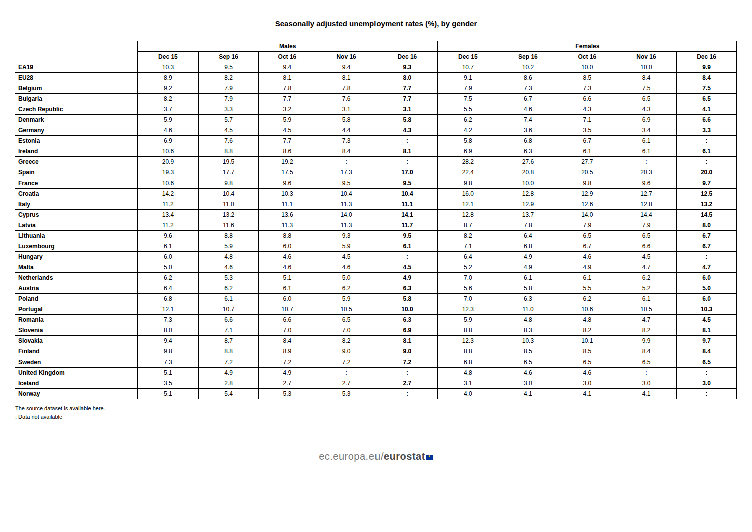Seasonally adjusted unemployment rates (%), by gender
| | Males | Females |
| --- | --- | --- |
| Dec 15 | Sep 16 | Oct 16 | Nov 16 | Dec 16 | Dec 15 | Sep 16 | Oct 16 | Nov 16 | Dec 16 |
| EA19 | 10.3 | 9.5 | 9.4 | 9.4 | 9.3 | 10.7 | 10.2 | 10.0 | 10.0 | 9.9 |
| EU28 | 8.9 | 8.2 | 8.1 | 8.1 | 8.0 | 9.1 | 8.6 | 8.5 | 8.4 | 8.4 |
| Belgium | 9.2 | 7.9 | 7.8 | 7.8 | 7.7 | 7.9 | 7.3 | 7.3 | 7.5 | 7.5 |
| Bulgaria | 8.2 | 7.9 | 7.7 | 7.6 | 7.7 | 7.5 | 6.7 | 6.6 | 6.5 | 6.5 |
| Czech Republic | 3.7 | 3.3 | 3.2 | 3.1 | 3.1 | 5.5 | 4.6 | 4.3 | 4.3 | 4.1 |
| Denmark | 5.9 | 5.7 | 5.9 | 5.8 | 5.8 | 6.2 | 7.4 | 7.1 | 6.9 | 6.6 |
| Germany | 4.6 | 4.5 | 4.5 | 4.4 | 4.3 | 4.2 | 3.6 | 3.5 | 3.4 | 3.3 |
| Estonia | 6.9 | 7.6 | 7.7 | 7.3 | : | 5.8 | 6.8 | 6.7 | 6.1 | : |
| Ireland | 10.6 | 8.8 | 8.6 | 8.4 | 8.1 | 6.9 | 6.3 | 6.1 | 6.1 | 6.1 |
| Greece | 20.9 | 19.5 | 19.2 | : | : | 28.2 | 27.6 | 27.7 | : | : |
| Spain | 19.3 | 17.7 | 17.5 | 17.3 | 17.0 | 22.4 | 20.8 | 20.5 | 20.3 | 20.0 |
| France | 10.6 | 9.8 | 9.6 | 9.5 | 9.5 | 9.8 | 10.0 | 9.8 | 9.6 | 9.7 |
| Croatia | 14.2 | 10.4 | 10.3 | 10.4 | 10.4 | 16.0 | 12.8 | 12.9 | 12.7 | 12.5 |
| Italy | 11.2 | 11.0 | 11.1 | 11.3 | 11.1 | 12.1 | 12.9 | 12.6 | 12.8 | 13.2 |
| Cyprus | 13.4 | 13.2 | 13.6 | 14.0 | 14.1 | 12.8 | 13.7 | 14.0 | 14.4 | 14.5 |
| Latvia | 11.2 | 11.6 | 11.3 | 11.3 | 11.7 | 8.7 | 7.8 | 7.9 | 7.9 | 8.0 |
| Lithuania | 9.6 | 8.8 | 8.8 | 9.3 | 9.5 | 8.2 | 6.4 | 6.5 | 6.5 | 6.7 |
| Luxembourg | 6.1 | 5.9 | 6.0 | 5.9 | 6.1 | 7.1 | 6.8 | 6.7 | 6.6 | 6.7 |
| Hungary | 6.0 | 4.8 | 4.6 | 4.5 | : | 6.4 | 4.9 | 4.6 | 4.5 | : |
| Malta | 5.0 | 4.6 | 4.6 | 4.6 | 4.5 | 5.2 | 4.9 | 4.9 | 4.7 | 4.7 |
| Netherlands | 6.2 | 5.3 | 5.1 | 5.0 | 4.9 | 7.0 | 6.1 | 6.1 | 6.2 | 6.0 |
| Austria | 6.4 | 6.2 | 6.1 | 6.2 | 6.3 | 5.6 | 5.8 | 5.5 | 5.2 | 5.0 |
| Poland | 6.8 | 6.1 | 6.0 | 5.9 | 5.8 | 7.0 | 6.3 | 6.2 | 6.1 | 6.0 |
| Portugal | 12.1 | 10.7 | 10.7 | 10.5 | 10.0 | 12.3 | 11.0 | 10.6 | 10.5 | 10.3 |
| Romania | 7.3 | 6.6 | 6.6 | 6.5 | 6.3 | 5.9 | 4.8 | 4.8 | 4.7 | 4.5 |
| Slovenia | 8.0 | 7.1 | 7.0 | 7.0 | 6.9 | 8.8 | 8.3 | 8.2 | 8.2 | 8.1 |
| Slovakia | 9.4 | 8.7 | 8.4 | 8.2 | 8.1 | 12.3 | 10.3 | 10.1 | 9.9 | 9.7 |
| Finland | 9.8 | 8.8 | 8.9 | 9.0 | 9.0 | 8.8 | 8.5 | 8.5 | 8.4 | 8.4 |
| Sweden | 7.3 | 7.2 | 7.2 | 7.2 | 7.2 | 6.8 | 6.5 | 6.5 | 6.5 | 6.5 |
| United Kingdom | 5.1 | 4.9 | 4.9 | : | : | 4.8 | 4.6 | 4.6 | : | : |
| Iceland | 3.5 | 2.8 | 2.7 | 2.7 | 2.7 | 3.1 | 3.0 | 3.0 | 3.0 | 3.0 |
| Norway | 5.1 | 5.4 | 5.3 | 5.3 | : | 4.0 | 4.1 | 4.1 | 4.1 | : |
The source dataset is available here.
: Data not available
ec.europa.eu/eurostat